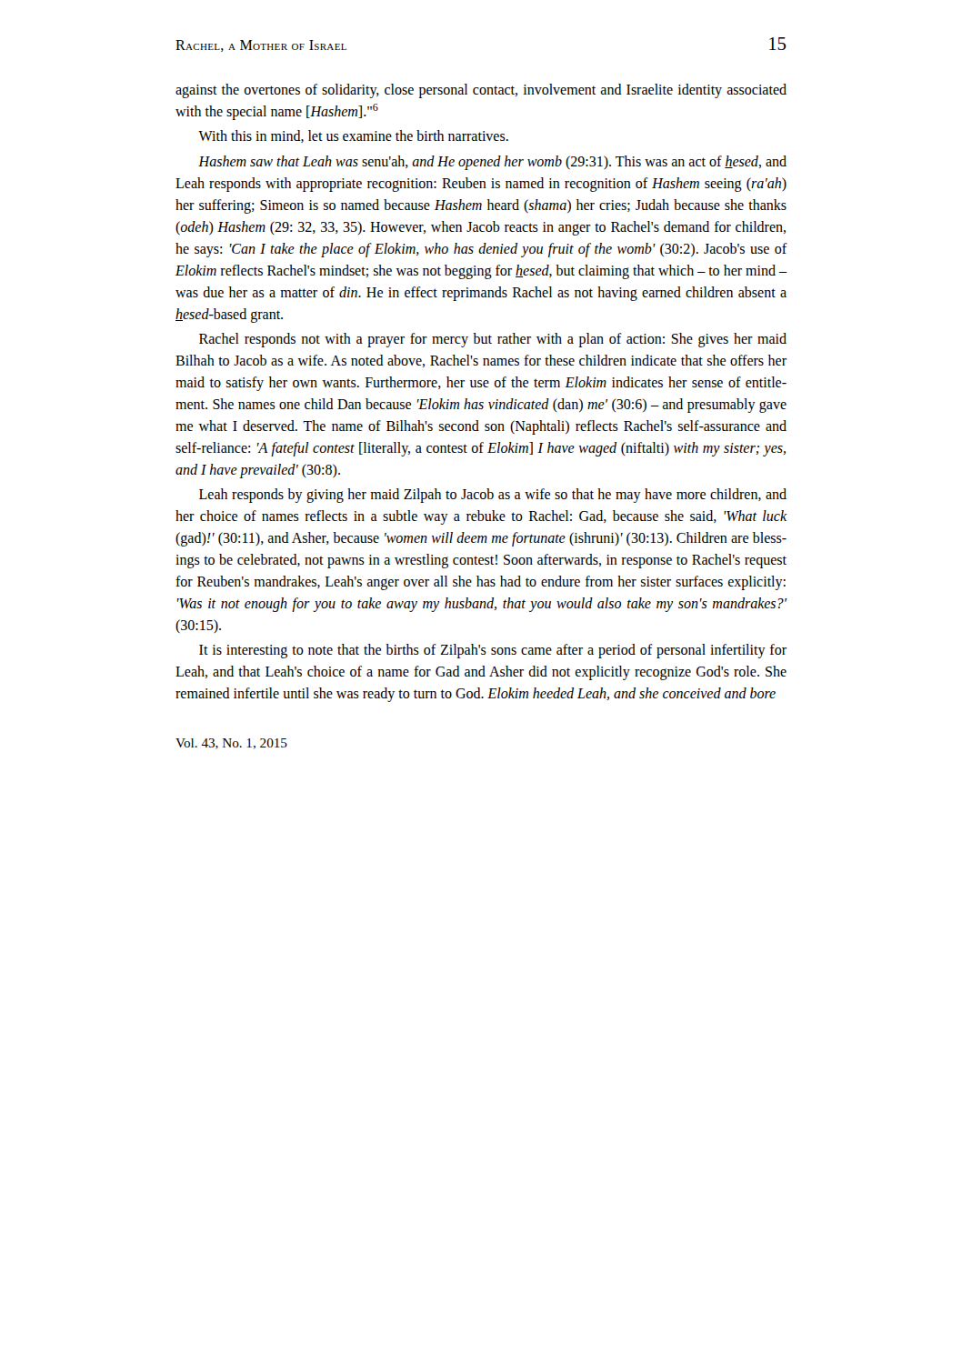Rachel, a Mother of Israel 15
against the overtones of solidarity, close personal contact, involvement and Israelite identity associated with the special name [Hashem]."6
With this in mind, let us examine the birth narratives.
Hashem saw that Leah was senu'ah, and He opened her womb (29:31). This was an act of hesed, and Leah responds with appropriate recognition: Reuben is named in recognition of Hashem seeing (ra'ah) her suffering; Simeon is so named because Hashem heard (shama) her cries; Judah because she thanks (odeh) Hashem (29: 32, 33, 35). However, when Jacob reacts in anger to Rachel's demand for children, he says: 'Can I take the place of Elokim, who has denied you fruit of the womb' (30:2). Jacob's use of Elokim reflects Rachel's mindset; she was not begging for hesed, but claiming that which – to her mind – was due her as a matter of din. He in effect reprimands Rachel as not having earned children absent a hesed-based grant.
Rachel responds not with a prayer for mercy but rather with a plan of action: She gives her maid Bilhah to Jacob as a wife. As noted above, Rachel's names for these children indicate that she offers her maid to satisfy her own wants. Furthermore, her use of the term Elokim indicates her sense of entitlement. She names one child Dan because 'Elokim has vindicated (dan) me' (30:6) – and presumably gave me what I deserved. The name of Bilhah's second son (Naphtali) reflects Rachel's self-assurance and self-reliance: 'A fateful contest [literally, a contest of Elokim] I have waged (niftalti) with my sister; yes, and I have prevailed' (30:8).
Leah responds by giving her maid Zilpah to Jacob as a wife so that he may have more children, and her choice of names reflects in a subtle way a rebuke to Rachel: Gad, because she said, 'What luck (gad)!' (30:11), and Asher, because 'women will deem me fortunate (ishruni)' (30:13). Children are blessings to be celebrated, not pawns in a wrestling contest! Soon afterwards, in response to Rachel's request for Reuben's mandrakes, Leah's anger over all she has had to endure from her sister surfaces explicitly: 'Was it not enough for you to take away my husband, that you would also take my son's mandrakes?' (30:15).
It is interesting to note that the births of Zilpah's sons came after a period of personal infertility for Leah, and that Leah's choice of a name for Gad and Asher did not explicitly recognize God's role. She remained infertile until she was ready to turn to God. Elokim heeded Leah, and she conceived and bore
Vol. 43, No. 1, 2015